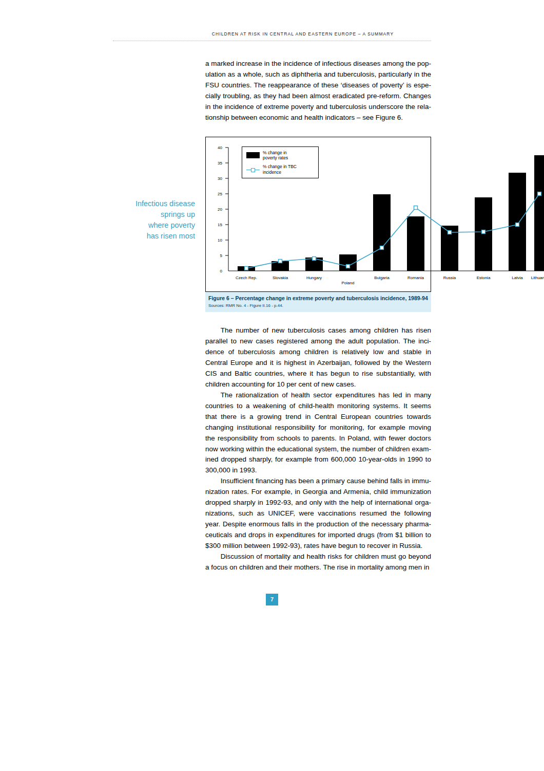Children at Risk in Central and Eastern Europe – a Summary
a marked increase in the incidence of infectious diseases among the population as a whole, such as diphtheria and tuberculosis, particularly in the FSU countries. The reappearance of these ‘diseases of poverty’ is especially troubling, as they had been almost eradicated pre-reform. Changes in the incidence of extreme poverty and tuberculosis underscore the relationship between economic and health indicators – see Figure 6.
Infectious disease
springs up
where poverty
has risen most
% change in
poverty rates
% change in TBC
incidence
40 35 30 25 20 15 10 5 0 Czech Rep. Slovakia Hungary Poland Bulgaria Romania Russia Estonia Latvia Lithuania
Figure 6 – Percentage change in extreme poverty and tuberculosis incidence, 1989-94 Sources: RMR No. 4 - Figure II.16 - p.44.
The number of new tuberculosis cases among children has risen parallel to new cases registered among the adult population. The incidence of tuberculosis among children is relatively low and stable in Central Europe and it is highest in Azerbaijan, followed by the Western CIS and Baltic countries, where it has begun to rise substantially, with children accounting for 10 per cent of new cases.
The rationalization of health sector expenditures has led in many countries to a weakening of child-health monitoring systems. It seems that there is a growing trend in Central European countries towards changing institutional responsibility for monitoring, for example moving the responsibility from schools to parents. In Poland, with fewer doctors now working within the educational system, the number of children examined dropped sharply, for example from 600,000 10-year-olds in 1990 to 300,000 in 1993.
Insufficient financing has been a primary cause behind falls in immunization rates. For example, in Georgia and Armenia, child immunization dropped sharply in 1992-93, and only with the help of international organizations, such as UNICEF, were vaccinations resumed the following year. Despite enormous falls in the production of the necessary pharmaceuticals and drops in expenditures for imported drugs (from $1 billion to $300 million between 1992-93), rates have begun to recover in Russia.
Discussion of mortality and health risks for children must go beyond a focus on children and their mothers. The rise in mortality among men in
7